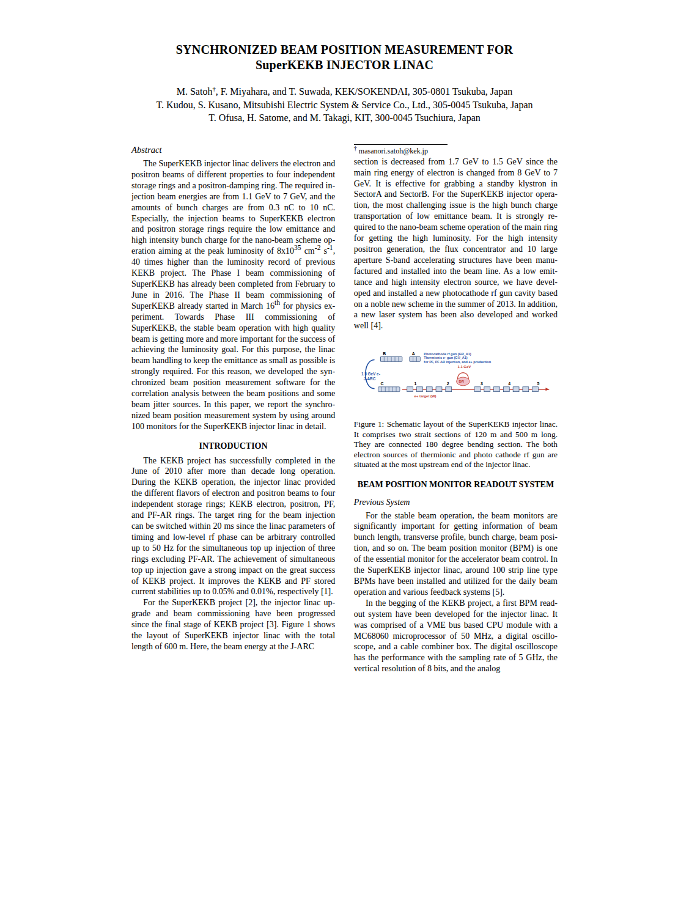SYNCHRONIZED BEAM POSITION MEASUREMENT FOR
SuperKEKB INJECTOR LINAC
M. Satoh†, F. Miyahara, and T. Suwada, KEK/SOKENDAI, 305-0801 Tsukuba, Japan
T. Kudou, S. Kusano, Mitsubishi Electric System & Service Co., Ltd., 305-0045 Tsukuba, Japan
T. Ofusa, H. Satome, and M. Takagi, KIT, 300-0045 Tsuchiura, Japan
Abstract
The SuperKEKB injector linac delivers the electron and positron beams of different properties to four independent storage rings and a positron-damping ring. The required injection beam energies are from 1.1 GeV to 7 GeV, and the amounts of bunch charges are from 0.3 nC to 10 nC. Especially, the injection beams to SuperKEKB electron and positron storage rings require the low emittance and high intensity bunch charge for the nano-beam scheme operation aiming at the peak luminosity of 8x1035 cm-2 s-1, 40 times higher than the luminosity record of previous KEKB project. The Phase I beam commissioning of SuperKEKB has already been completed from February to June in 2016. The Phase II beam commissioning of SuperKEKB already started in March 16th for physics experiment. Towards Phase III commissioning of SuperKEKB, the stable beam operation with high quality beam is getting more and more important for the success of achieving the luminosity goal. For this purpose, the linac beam handling to keep the emittance as small as possible is strongly required. For this reason, we developed the synchronized beam position measurement software for the correlation analysis between the beam positions and some beam jitter sources. In this paper, we report the synchronized beam position measurement system by using around 100 monitors for the SuperKEKB injector linac in detail.
Introduction
The KEKB project has successfully completed in the June of 2010 after more than decade long operation. During the KEKB operation, the injector linac provided the different flavors of electron and positron beams to four independent storage rings; KEKB electron, positron, PF, and PF-AR rings. The target ring for the beam injection can be switched within 20 ms since the linac parameters of timing and low-level rf phase can be arbitrary controlled up to 50 Hz for the simultaneous top up injection of three rings excluding PF-AR. The achievement of simultaneous top up injection gave a strong impact on the great success of KEKB project. It improves the KEKB and PF stored current stabilities up to 0.05% and 0.01%, respectively [1].
For the SuperKEKB project [2], the injector linac upgrade and beam commissioning have been progressed since the final stage of KEKB project [3]. Figure 1 shows the layout of SuperKEKB injector linac with the total length of 600 m. Here, the beam energy at the J-ARC
† masanori.satoh@kek.jp
section is decreased from 1.7 GeV to 1.5 GeV since the main ring energy of electron is changed from 8 GeV to 7 GeV. It is effective for grabbing a standby klystron in SectorA and SectorB. For the SuperKEKB injector operation, the most challenging issue is the high bunch charge transportation of low emittance beam. It is strongly required to the nano-beam scheme operation of the main ring for getting the high luminosity. For the high intensity positron generation, the flux concentrator and 10 large aperture S-band accelerating structures have been manufactured and installed into the beam line. As a low emittance and high intensity electron source, we have developed and installed a new photocathode rf gun cavity based on a noble new scheme in the summer of 2013. In addition, a new laser system has been also developed and worked well [4].
1.5 GeV e- J-ARC B A C 1 2 3 4 5 Photocathode rf gun (GR_A1) Thermionic e- gun (GU_A1) for PF, PF AR injection, and e+ production 1.1 GeV DR e+ target (W)
Figure 1: Schematic layout of the SuperKEKB injector linac. It comprises two strait sections of 120 m and 500 m long. They are connected 180 degree bending section. The both electron sources of thermionic and photo cathode rf gun are situated at the most upstream end of the injector linac.
Beam Position Monitor Readout System
Previous System
For the stable beam operation, the beam monitors are significantly important for getting information of beam bunch length, transverse profile, bunch charge, beam position, and so on. The beam position monitor (BPM) is one of the essential monitor for the accelerator beam control. In the SuperKEKB injector linac, around 100 strip line type BPMs have been installed and utilized for the daily beam operation and various feedback systems [5].
In the begging of the KEKB project, a first BPM readout system have been developed for the injector linac. It was comprised of a VME bus based CPU module with a MC68060 microprocessor of 50 MHz, a digital oscilloscope, and a cable combiner box. The digital oscilloscope has the performance with the sampling rate of 5 GHz, the vertical resolution of 8 bits, and the analog